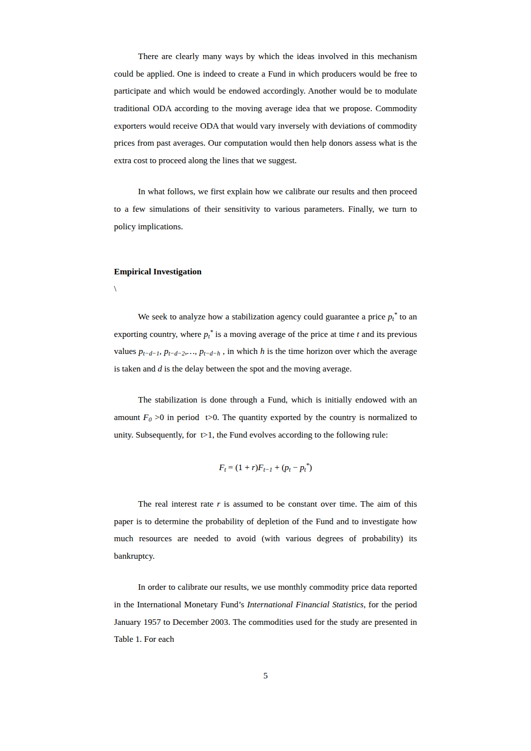There are clearly many ways by which the ideas involved in this mechanism could be applied. One is indeed to create a Fund in which producers would be free to participate and which would be endowed accordingly. Another would be to modulate traditional ODA according to the moving average idea that we propose. Commodity exporters would receive ODA that would vary inversely with deviations of commodity prices from past averages. Our computation would then help donors assess what is the extra cost to proceed along the lines that we suggest.
In what follows, we first explain how we calibrate our results and then proceed to a few simulations of their sensitivity to various parameters. Finally, we turn to policy implications.
Empirical Investigation
\
We seek to analyze how a stabilization agency could guarantee a price pt* to an exporting country, where pt* is a moving average of the price at time t and its previous values pt−d−1, pt−d−2,…, pt−d−h , in which h is the time horizon over which the average is taken and d is the delay between the spot and the moving average.
The stabilization is done through a Fund, which is initially endowed with an amount F0 >0 in period t>0. The quantity exported by the country is normalized to unity. Subsequently, for t>1, the Fund evolves according to the following rule:
Ft = (1 + r) Ft−1 + (pt − pt*)
The real interest rate r is assumed to be constant over time. The aim of this paper is to determine the probability of depletion of the Fund and to investigate how much resources are needed to avoid (with various degrees of probability) its bankruptcy.
In order to calibrate our results, we use monthly commodity price data reported in the International Monetary Fund’s International Financial Statistics, for the period January 1957 to December 2003. The commodities used for the study are presented in Table 1. For each
5